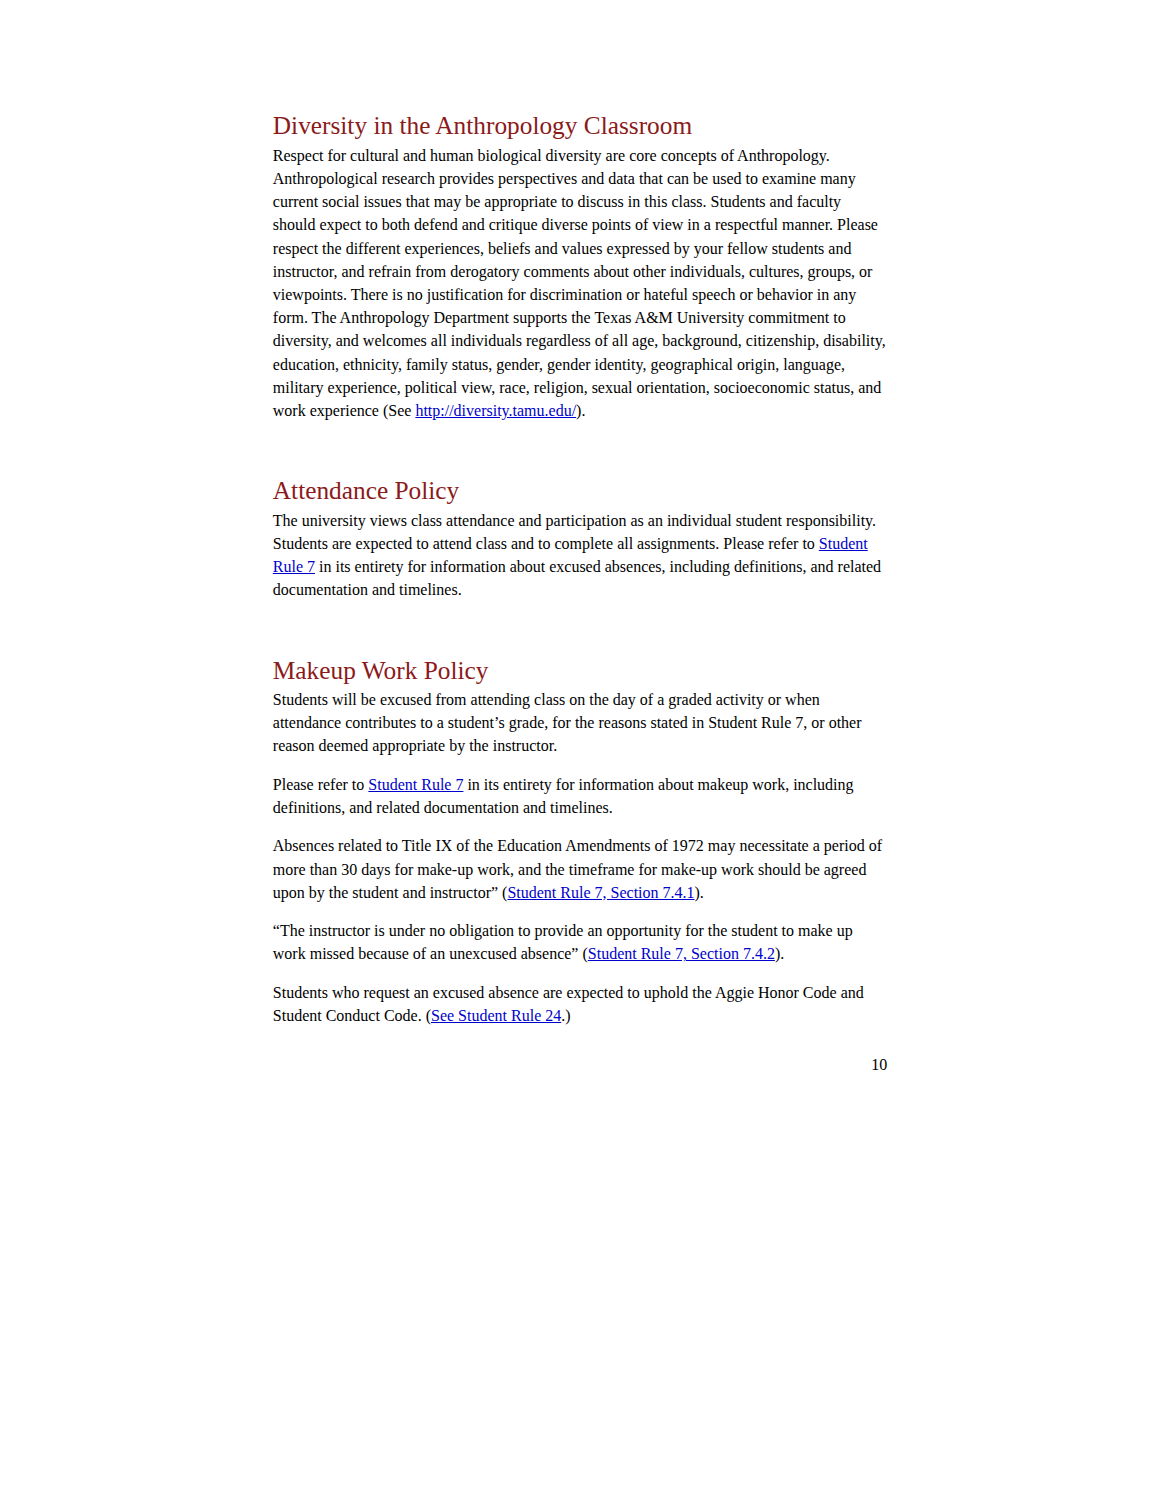Diversity in the Anthropology Classroom
Respect for cultural and human biological diversity are core concepts of Anthropology. Anthropological research provides perspectives and data that can be used to examine many current social issues that may be appropriate to discuss in this class. Students and faculty should expect to both defend and critique diverse points of view in a respectful manner. Please respect the different experiences, beliefs and values expressed by your fellow students and instructor, and refrain from derogatory comments about other individuals, cultures, groups, or viewpoints. There is no justification for discrimination or hateful speech or behavior in any form. The Anthropology Department supports the Texas A&M University commitment to diversity, and welcomes all individuals regardless of all age, background, citizenship, disability, education, ethnicity, family status, gender, gender identity, geographical origin, language, military experience, political view, race, religion, sexual orientation, socioeconomic status, and work experience (See http://diversity.tamu.edu/).
Attendance Policy
The university views class attendance and participation as an individual student responsibility. Students are expected to attend class and to complete all assignments. Please refer to Student Rule 7 in its entirety for information about excused absences, including definitions, and related documentation and timelines.
Makeup Work Policy
Students will be excused from attending class on the day of a graded activity or when attendance contributes to a student’s grade, for the reasons stated in Student Rule 7, or other reason deemed appropriate by the instructor.
Please refer to Student Rule 7 in its entirety for information about makeup work, including definitions, and related documentation and timelines.
Absences related to Title IX of the Education Amendments of 1972 may necessitate a period of more than 30 days for make-up work, and the timeframe for make-up work should be agreed upon by the student and instructor” (Student Rule 7, Section 7.4.1).
“The instructor is under no obligation to provide an opportunity for the student to make up work missed because of an unexcused absence” (Student Rule 7, Section 7.4.2).
Students who request an excused absence are expected to uphold the Aggie Honor Code and Student Conduct Code. (See Student Rule 24.)
10